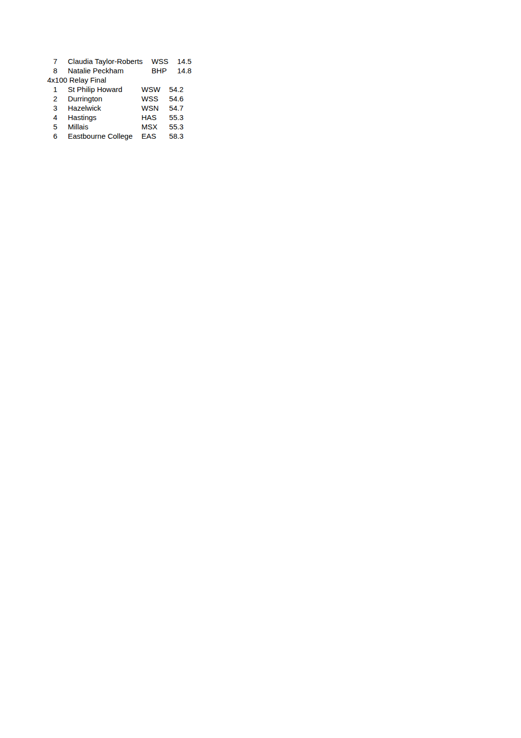| 7 | Claudia Taylor-Roberts | WSS | 14.5 |
| 8 | Natalie Peckham | BHP | 14.8 |
| 4x100 Relay Final |
| 1 | St Philip Howard | WSW | 54.2 |
| 2 | Durrington | WSS | 54.6 |
| 3 | Hazelwick | WSN | 54.7 |
| 4 | Hastings | HAS | 55.3 |
| 5 | Millais | MSX | 55.3 |
| 6 | Eastbourne College | EAS | 58.3 |